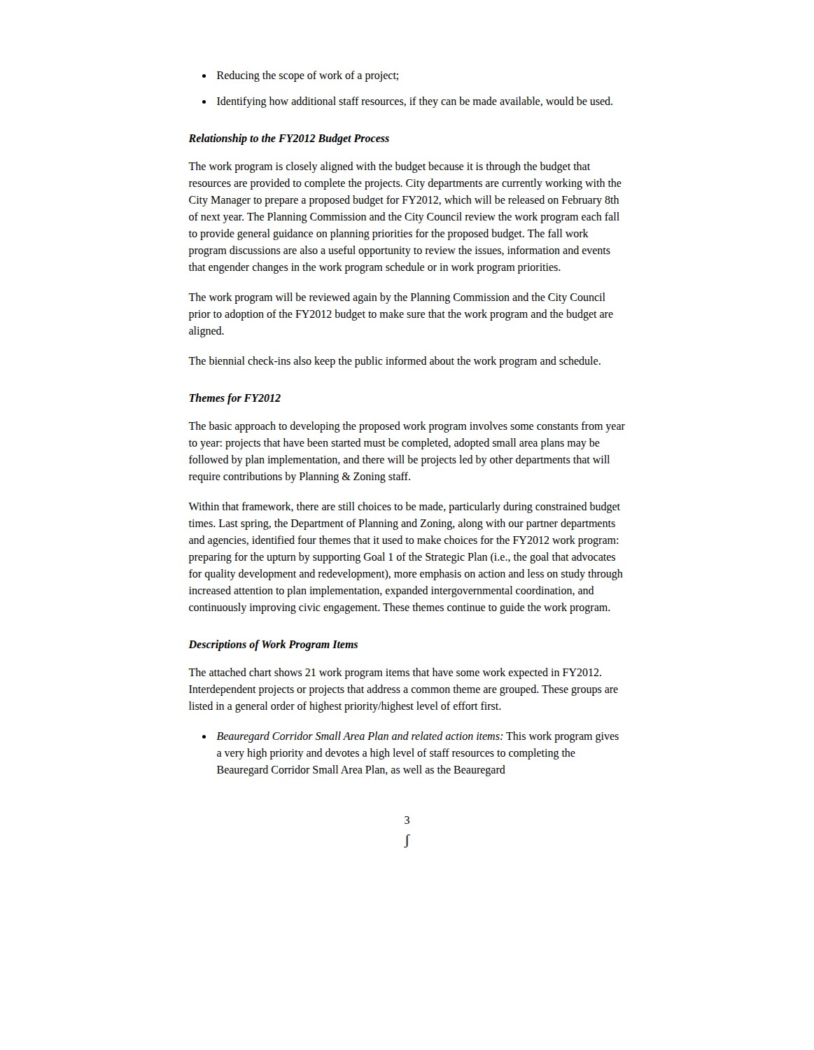Reducing the scope of work of a project;
Identifying how additional staff resources, if they can be made available, would be used.
Relationship to the FY2012 Budget Process
The work program is closely aligned with the budget because it is through the budget that resources are provided to complete the projects. City departments are currently working with the City Manager to prepare a proposed budget for FY2012, which will be released on February 8th of next year. The Planning Commission and the City Council review the work program each fall to provide general guidance on planning priorities for the proposed budget. The fall work program discussions are also a useful opportunity to review the issues, information and events that engender changes in the work program schedule or in work program priorities.
The work program will be reviewed again by the Planning Commission and the City Council prior to adoption of the FY2012 budget to make sure that the work program and the budget are aligned.
The biennial check-ins also keep the public informed about the work program and schedule.
Themes for FY2012
The basic approach to developing the proposed work program involves some constants from year to year: projects that have been started must be completed, adopted small area plans may be followed by plan implementation, and there will be projects led by other departments that will require contributions by Planning & Zoning staff.
Within that framework, there are still choices to be made, particularly during constrained budget times. Last spring, the Department of Planning and Zoning, along with our partner departments and agencies, identified four themes that it used to make choices for the FY2012 work program: preparing for the upturn by supporting Goal 1 of the Strategic Plan (i.e., the goal that advocates for quality development and redevelopment), more emphasis on action and less on study through increased attention to plan implementation, expanded intergovernmental coordination, and continuously improving civic engagement. These themes continue to guide the work program.
Descriptions of Work Program Items
The attached chart shows 21 work program items that have some work expected in FY2012. Interdependent projects or projects that address a common theme are grouped. These groups are listed in a general order of highest priority/highest level of effort first.
Beauregard Corridor Small Area Plan and related action items: This work program gives a very high priority and devotes a high level of staff resources to completing the Beauregard Corridor Small Area Plan, as well as the Beauregard
3
ʃ